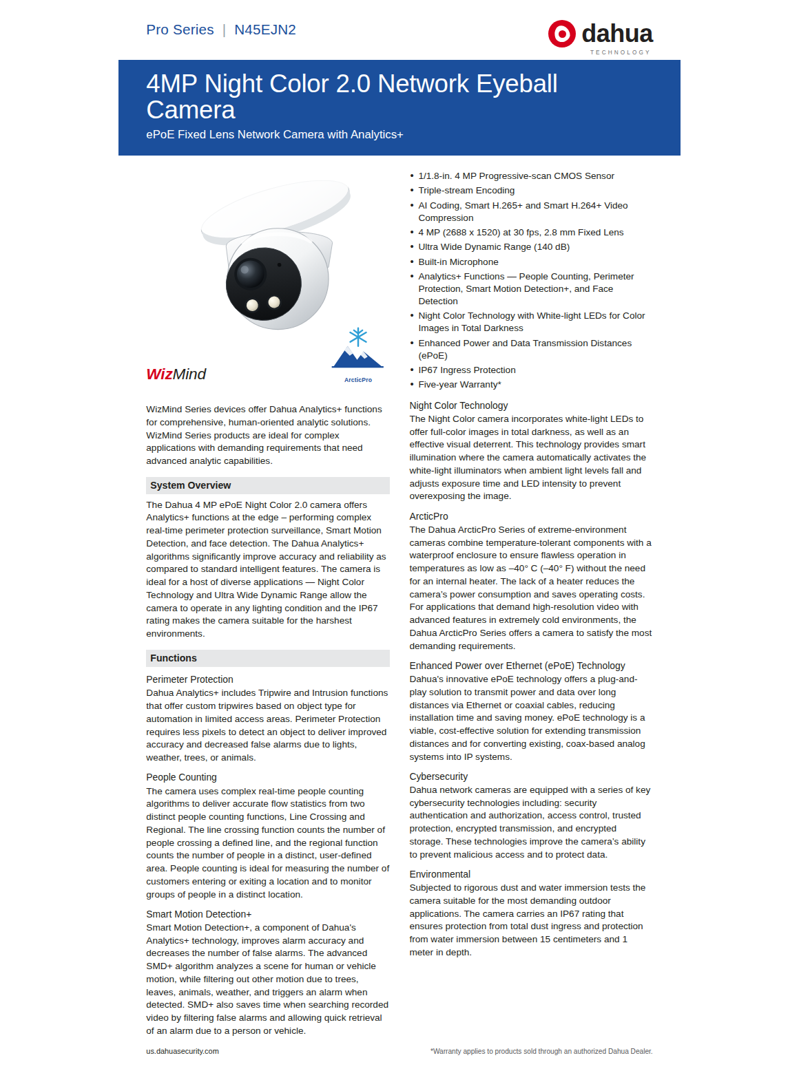Pro Series | N45EJN2
dahua
TECHNOLOGY
4MP Night Color 2.0 Network Eyeball Camera
ePoE Fixed Lens Network Camera with Analytics+
Wiz Mind
ArcticPro
WizMind Series devices offer Dahua Analytics+ functions for comprehensive, human-oriented analytic solutions. WizMind Series products are ideal for complex applications with demanding requirements that need advanced analytic capabilities.
System Overview
The Dahua 4 MP ePoE Night Color 2.0 camera offers Analytics+ functions at the edge – performing complex real-time perimeter protection surveillance, Smart Motion Detection, and face detection. The Dahua Analytics+ algorithms significantly improve accuracy and reliability as compared to standard intelligent features. The camera is ideal for a host of diverse applications — Night Color Technology and Ultra Wide Dynamic Range allow the camera to operate in any lighting condition and the IP67 rating makes the camera suitable for the harshest environments.
Functions
Perimeter Protection
Dahua Analytics+ includes Tripwire and Intrusion functions that offer custom tripwires based on object type for automation in limited access areas. Perimeter Protection requires less pixels to detect an object to deliver improved accuracy and decreased false alarms due to lights, weather, trees, or animals.
People Counting
The camera uses complex real-time people counting algorithms to deliver accurate flow statistics from two distinct people counting functions, Line Crossing and Regional. The line crossing function counts the number of people crossing a defined line, and the regional function counts the number of people in a distinct, user-defined area. People counting is ideal for measuring the number of customers entering or exiting a location and to monitor groups of people in a distinct location.
Smart Motion Detection+
Smart Motion Detection+, a component of Dahua's Analytics+ technology, improves alarm accuracy and decreases the number of false alarms. The advanced SMD+ algorithm analyzes a scene for human or vehicle motion, while filtering out other motion due to trees, leaves, animals, weather, and triggers an alarm when detected. SMD+ also saves time when searching recorded video by filtering false alarms and allowing quick retrieval of an alarm due to a person or vehicle.
1/1.8-in. 4 MP Progressive-scan CMOS Sensor
Triple-stream Encoding
AI Coding, Smart H.265+ and Smart H.264+ Video Compression
4 MP (2688 x 1520) at 30 fps, 2.8 mm Fixed Lens
Ultra Wide Dynamic Range (140 dB)
Built-in Microphone
Analytics+ Functions — People Counting, Perimeter Protection, Smart Motion Detection+, and Face Detection
Night Color Technology with White-light LEDs for Color Images in Total Darkness
Enhanced Power and Data Transmission Distances (ePoE)
IP67 Ingress Protection
Five-year Warranty*
Night Color Technology
The Night Color camera incorporates white-light LEDs to offer full-color images in total darkness, as well as an effective visual deterrent. This technology provides smart illumination where the camera automatically activates the white-light illuminators when ambient light levels fall and adjusts exposure time and LED intensity to prevent overexposing the image.
ArcticPro
The Dahua ArcticPro Series of extreme-environment cameras combine temperature-tolerant components with a waterproof enclosure to ensure flawless operation in temperatures as low as –40° C (–40° F) without the need for an internal heater. The lack of a heater reduces the camera’s power consumption and saves operating costs. For applications that demand high-resolution video with advanced features in extremely cold environments, the Dahua ArcticPro Series offers a camera to satisfy the most demanding requirements.
Enhanced Power over Ethernet (ePoE) Technology
Dahua's innovative ePoE technology offers a plug-and-play solution to transmit power and data over long distances via Ethernet or coaxial cables, reducing installation time and saving money. ePoE technology is a viable, cost-effective solution for extending transmission distances and for converting existing, coax-based analog systems into IP systems.
Cybersecurity
Dahua network cameras are equipped with a series of key cybersecurity technologies including: security authentication and authorization, access control, trusted protection, encrypted transmission, and encrypted storage. These technologies improve the camera’s ability to prevent malicious access and to protect data.
Environmental
Subjected to rigorous dust and water immersion tests the camera suitable for the most demanding outdoor applications. The camera carries an IP67 rating that ensures protection from total dust ingress and protection from water immersion between 15 centimeters and 1 meter in depth.
us.dahuasecurity.com
*Warranty applies to products sold through an authorized Dahua Dealer.